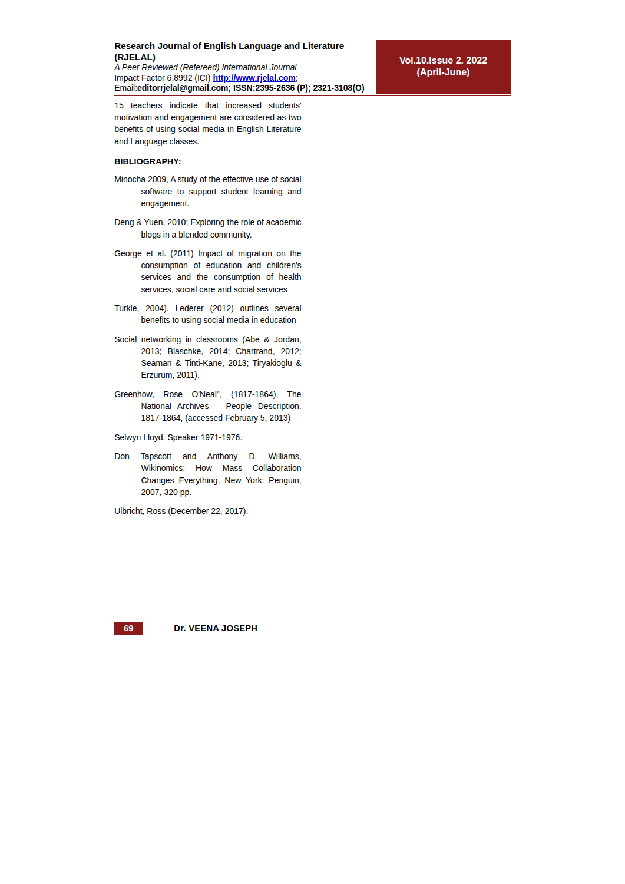Research Journal of English Language and Literature (RJELAL)
A Peer Reviewed (Refereed) International Journal
Impact Factor 6.8992 (ICI) http://www.rjelal.com;
Email:editorrjelal@gmail.com; ISSN:2395-2636 (P); 2321-3108(O)
Vol.10.Issue 2. 2022
(April-June)
15 teachers indicate that increased students' motivation and engagement are considered as two benefits of using social media in English Literature and Language classes.
BIBLIOGRAPHY:
Minocha 2009, A study of the effective use of social software to support student learning and engagement.
Deng & Yuen, 2010; Exploring the role of academic blogs in a blended community.
George et al. (2011) Impact of migration on the consumption of education and children's services and the consumption of health services, social care and social services
Turkle, 2004). Lederer (2012) outlines several benefits to using social media in education
Social networking in classrooms (Abe & Jordan, 2013; Blaschke, 2014; Chartrand, 2012; Seaman & Tinti-Kane, 2013; Tiryakioglu & Erzurum, 2011).
Greenhow, Rose O'Neal", (1817-1864), The National Archives – People Description. 1817-1864, (accessed February 5, 2013)
Selwyn Lloyd. Speaker 1971-1976.
Don Tapscott and Anthony D. Williams, Wikinomics: How Mass Collaboration Changes Everything, New York: Penguin, 2007, 320 pp.
Ulbricht, Ross (December 22, 2017).
69
Dr. VEENA JOSEPH